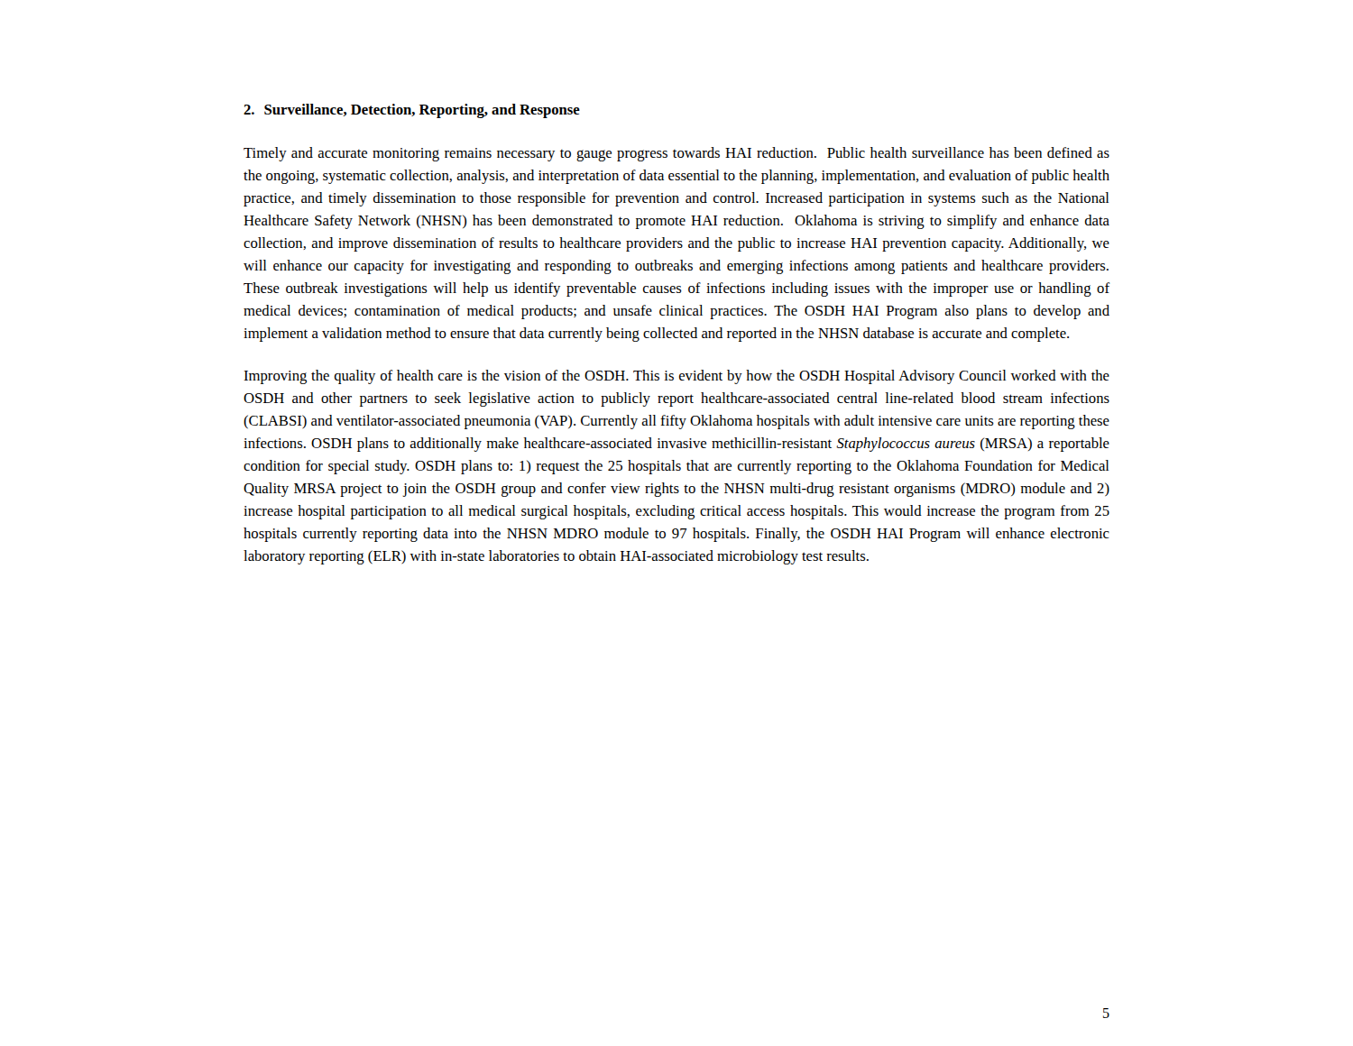2. Surveillance, Detection, Reporting, and Response
Timely and accurate monitoring remains necessary to gauge progress towards HAI reduction. Public health surveillance has been defined as the ongoing, systematic collection, analysis, and interpretation of data essential to the planning, implementation, and evaluation of public health practice, and timely dissemination to those responsible for prevention and control. Increased participation in systems such as the National Healthcare Safety Network (NHSN) has been demonstrated to promote HAI reduction. Oklahoma is striving to simplify and enhance data collection, and improve dissemination of results to healthcare providers and the public to increase HAI prevention capacity. Additionally, we will enhance our capacity for investigating and responding to outbreaks and emerging infections among patients and healthcare providers. These outbreak investigations will help us identify preventable causes of infections including issues with the improper use or handling of medical devices; contamination of medical products; and unsafe clinical practices. The OSDH HAI Program also plans to develop and implement a validation method to ensure that data currently being collected and reported in the NHSN database is accurate and complete.
Improving the quality of health care is the vision of the OSDH. This is evident by how the OSDH Hospital Advisory Council worked with the OSDH and other partners to seek legislative action to publicly report healthcare-associated central line-related blood stream infections (CLABSI) and ventilator-associated pneumonia (VAP). Currently all fifty Oklahoma hospitals with adult intensive care units are reporting these infections. OSDH plans to additionally make healthcare-associated invasive methicillin-resistant Staphylococcus aureus (MRSA) a reportable condition for special study. OSDH plans to: 1) request the 25 hospitals that are currently reporting to the Oklahoma Foundation for Medical Quality MRSA project to join the OSDH group and confer view rights to the NHSN multi-drug resistant organisms (MDRO) module and 2) increase hospital participation to all medical surgical hospitals, excluding critical access hospitals. This would increase the program from 25 hospitals currently reporting data into the NHSN MDRO module to 97 hospitals. Finally, the OSDH HAI Program will enhance electronic laboratory reporting (ELR) with in-state laboratories to obtain HAI-associated microbiology test results.
5